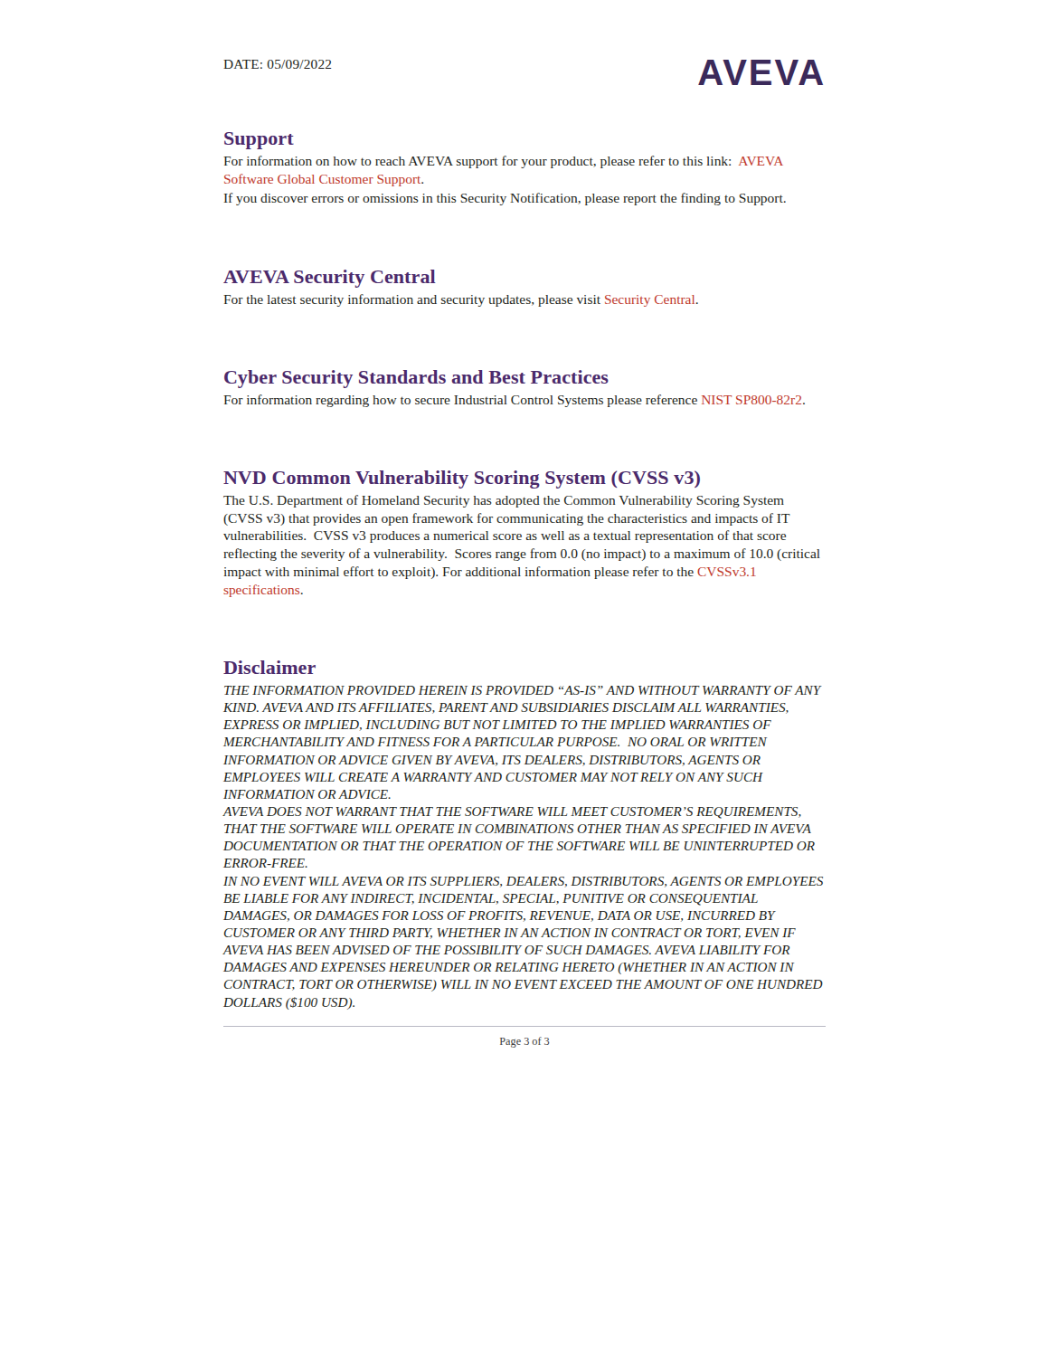DATE: 05/09/2022
AVEVA
Support
For information on how to reach AVEVA support for your product, please refer to this link: AVEVA Software Global Customer Support.
If you discover errors or omissions in this Security Notification, please report the finding to Support.
AVEVA Security Central
For the latest security information and security updates, please visit Security Central.
Cyber Security Standards and Best Practices
For information regarding how to secure Industrial Control Systems please reference NIST SP800-82r2.
NVD Common Vulnerability Scoring System (CVSS v3)
The U.S. Department of Homeland Security has adopted the Common Vulnerability Scoring System (CVSS v3) that provides an open framework for communicating the characteristics and impacts of IT vulnerabilities. CVSS v3 produces a numerical score as well as a textual representation of that score reflecting the severity of a vulnerability. Scores range from 0.0 (no impact) to a maximum of 10.0 (critical impact with minimal effort to exploit). For additional information please refer to the CVSSv3.1 specifications.
Disclaimer
THE INFORMATION PROVIDED HEREIN IS PROVIDED “AS-IS” AND WITHOUT WARRANTY OF ANY KIND. AVEVA AND ITS AFFILIATES, PARENT AND SUBSIDIARIES DISCLAIM ALL WARRANTIES, EXPRESS OR IMPLIED, INCLUDING BUT NOT LIMITED TO THE IMPLIED WARRANTIES OF MERCHANTABILITY AND FITNESS FOR A PARTICULAR PURPOSE. NO ORAL OR WRITTEN INFORMATION OR ADVICE GIVEN BY AVEVA, ITS DEALERS, DISTRIBUTORS, AGENTS OR EMPLOYEES WILL CREATE A WARRANTY AND CUSTOMER MAY NOT RELY ON ANY SUCH INFORMATION OR ADVICE.
AVEVA DOES NOT WARRANT THAT THE SOFTWARE WILL MEET CUSTOMER’S REQUIREMENTS, THAT THE SOFTWARE WILL OPERATE IN COMBINATIONS OTHER THAN AS SPECIFIED IN AVEVA DOCUMENTATION OR THAT THE OPERATION OF THE SOFTWARE WILL BE UNINTERRUPTED OR ERROR-FREE.
IN NO EVENT WILL AVEVA OR ITS SUPPLIERS, DEALERS, DISTRIBUTORS, AGENTS OR EMPLOYEES BE LIABLE FOR ANY INDIRECT, INCIDENTAL, SPECIAL, PUNITIVE OR CONSEQUENTIAL DAMAGES, OR DAMAGES FOR LOSS OF PROFITS, REVENUE, DATA OR USE, INCURRED BY CUSTOMER OR ANY THIRD PARTY, WHETHER IN AN ACTION IN CONTRACT OR TORT, EVEN IF AVEVA HAS BEEN ADVISED OF THE POSSIBILITY OF SUCH DAMAGES. AVEVA LIABILITY FOR DAMAGES AND EXPENSES HEREUNDER OR RELATING HERETO (WHETHER IN AN ACTION IN CONTRACT, TORT OR OTHERWISE) WILL IN NO EVENT EXCEED THE AMOUNT OF ONE HUNDRED DOLLARS ($100 USD).
Page 3 of 3